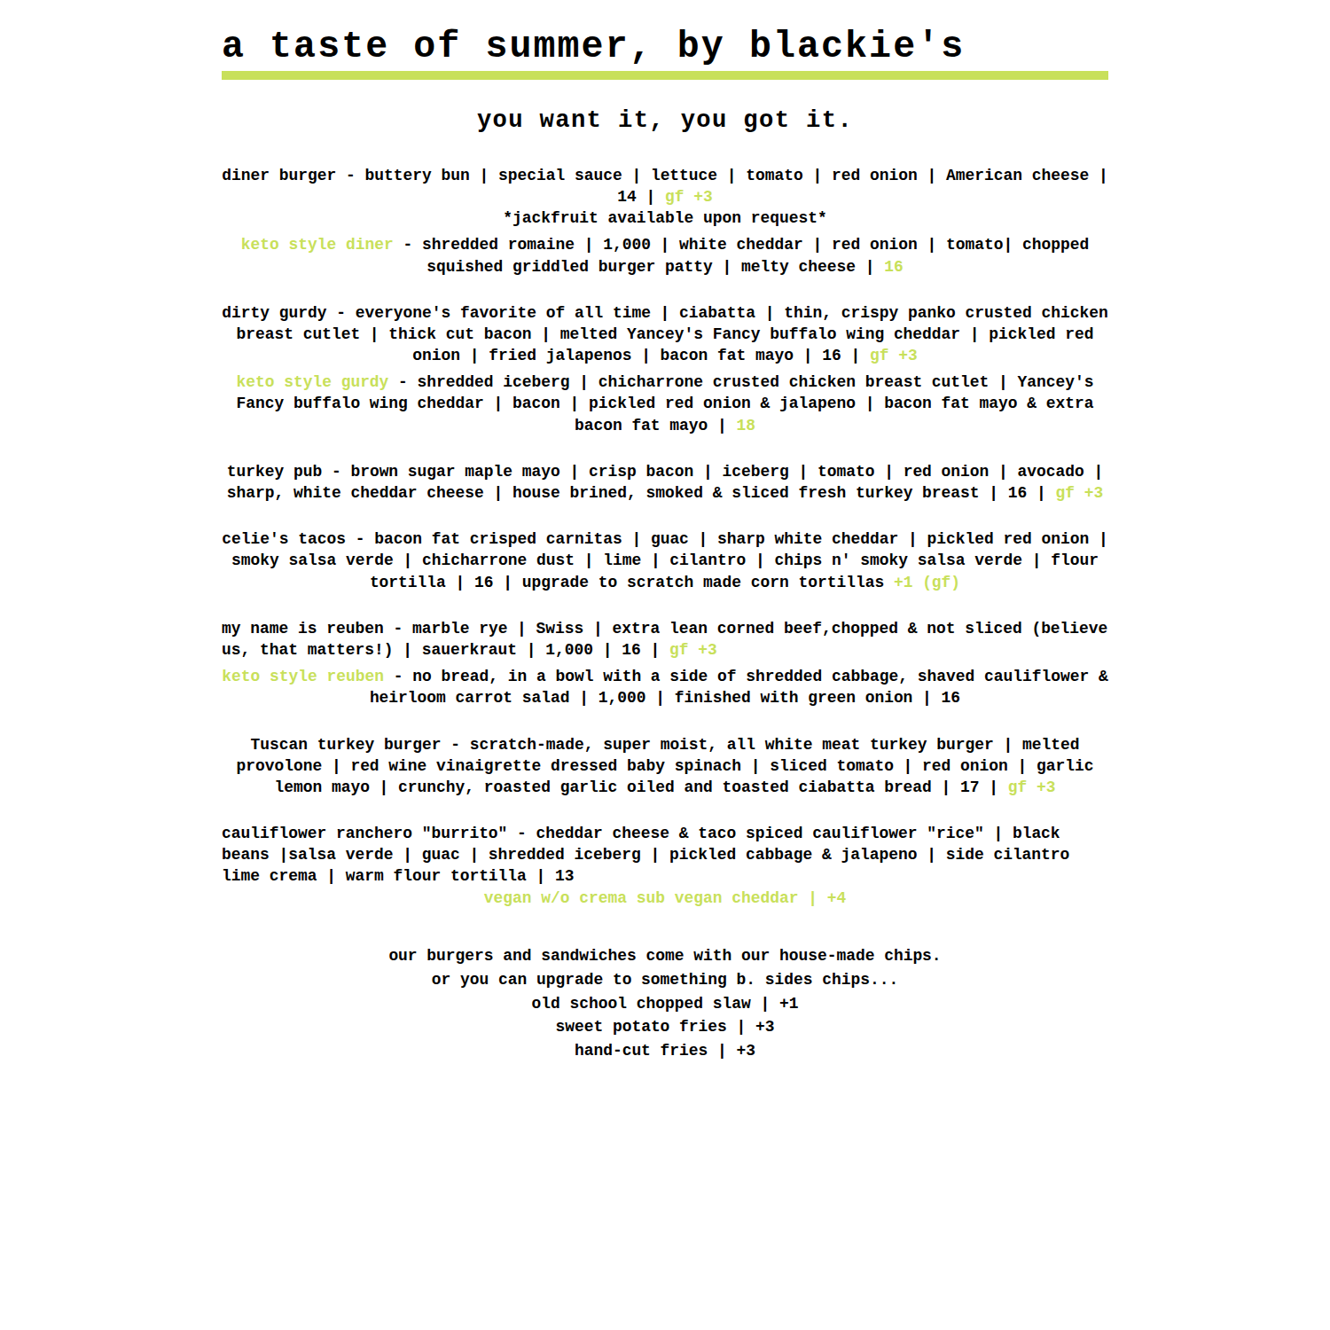a taste of summer, by blackie's
you want it, you got it.
diner burger - buttery bun | special sauce | lettuce | tomato | red onion | American cheese | 14 | gf +3
*jackfruit available upon request*
keto style diner - shredded romaine | 1,000 | white cheddar | red onion | tomato| chopped squished griddled burger patty | melty cheese | 16
dirty gurdy - everyone's favorite of all time | ciabatta | thin, crispy panko crusted chicken breast cutlet | thick cut bacon | melted Yancey's Fancy buffalo wing cheddar | pickled red onion | fried jalapenos | bacon fat mayo | 16 | gf +3
keto style gurdy - shredded iceberg | chicharrone crusted chicken breast cutlet | Yancey's Fancy buffalo wing cheddar | bacon | pickled red onion & jalapeno | bacon fat mayo & extra bacon fat mayo | 18
turkey pub - brown sugar maple mayo | crisp bacon | iceberg | tomato | red onion | avocado | sharp, white cheddar cheese | house brined, smoked & sliced fresh turkey breast | 16 | gf +3
celie's tacos - bacon fat crisped carnitas | guac | sharp white cheddar | pickled red onion | smoky salsa verde | chicharrone dust | lime | cilantro | chips n' smoky salsa verde | flour tortilla | 16 | upgrade to scratch made corn tortillas +1 (gf)
my name is reuben - marble rye | Swiss | extra lean corned beef,chopped & not sliced (believe us, that matters!) | sauerkraut | 1,000 | 16 | gf +3
keto style reuben - no bread, in a bowl with a side of shredded cabbage, shaved cauliflower & heirloom carrot salad | 1,000 | finished with green onion | 16
Tuscan turkey burger - scratch-made, super moist, all white meat turkey burger | melted provolone | red wine vinaigrette dressed baby spinach | sliced tomato | red onion | garlic lemon mayo | crunchy, roasted garlic oiled and toasted ciabatta bread | 17 | gf +3
cauliflower ranchero "burrito" - cheddar cheese & taco spiced cauliflower "rice" | black beans |salsa verde | guac | shredded iceberg | pickled cabbage & jalapeno | side cilantro lime crema | warm flour tortilla | 13
vegan w/o crema sub vegan cheddar | +4
our burgers and sandwiches come with our house-made chips.
or you can upgrade to something b. sides chips...
old school chopped slaw | +1
sweet potato fries | +3
hand-cut fries | +3